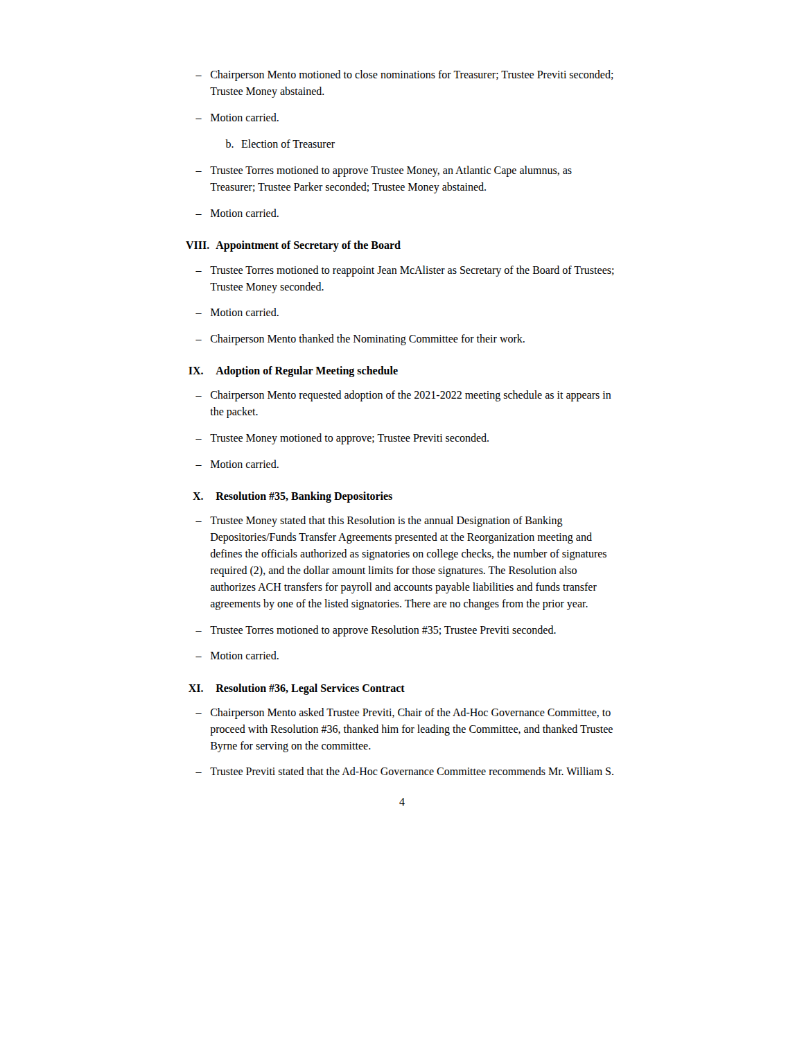Chairperson Mento motioned to close nominations for Treasurer; Trustee Previti seconded; Trustee Money abstained.
Motion carried.
b. Election of Treasurer
Trustee Torres motioned to approve Trustee Money, an Atlantic Cape alumnus, as Treasurer; Trustee Parker seconded; Trustee Money abstained.
Motion carried.
VIII. Appointment of Secretary of the Board
Trustee Torres motioned to reappoint Jean McAlister as Secretary of the Board of Trustees; Trustee Money seconded.
Motion carried.
Chairperson Mento thanked the Nominating Committee for their work.
IX. Adoption of Regular Meeting schedule
Chairperson Mento requested adoption of the 2021-2022 meeting schedule as it appears in the packet.
Trustee Money motioned to approve; Trustee Previti seconded.
Motion carried.
X. Resolution #35, Banking Depositories
Trustee Money stated that this Resolution is the annual Designation of Banking Depositories/Funds Transfer Agreements presented at the Reorganization meeting and defines the officials authorized as signatories on college checks, the number of signatures required (2), and the dollar amount limits for those signatures. The Resolution also authorizes ACH transfers for payroll and accounts payable liabilities and funds transfer agreements by one of the listed signatories. There are no changes from the prior year.
Trustee Torres motioned to approve Resolution #35; Trustee Previti seconded.
Motion carried.
XI. Resolution #36, Legal Services Contract
Chairperson Mento asked Trustee Previti, Chair of the Ad-Hoc Governance Committee, to proceed with Resolution #36, thanked him for leading the Committee, and thanked Trustee Byrne for serving on the committee.
Trustee Previti stated that the Ad-Hoc Governance Committee recommends Mr. William S.
4